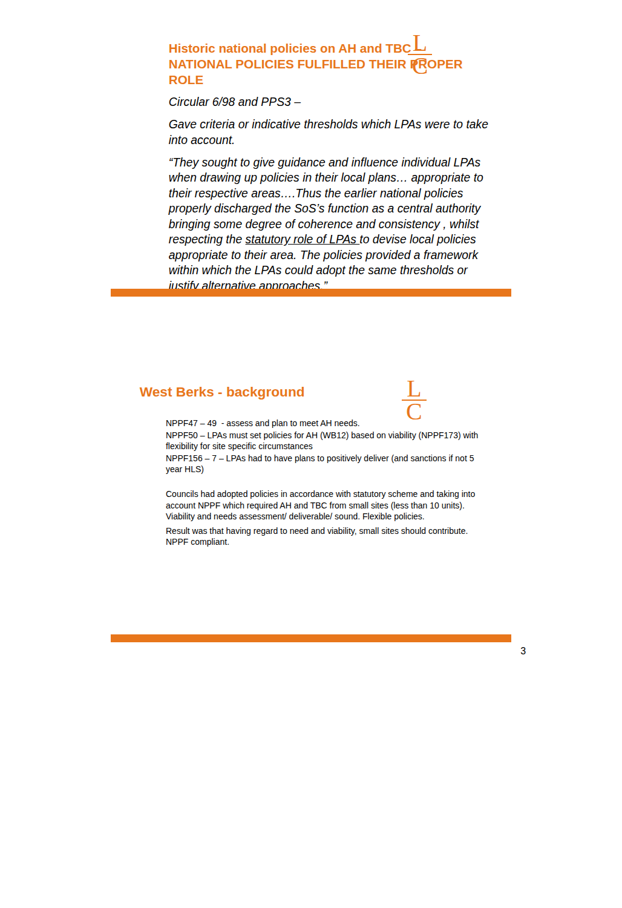L C
Historic national policies on AH and TBC –
NATIONAL POLICIES FULFILLED THEIR PROPER ROLE
Circular 6/98 and PPS3 –
Gave criteria or indicative thresholds which LPAs were to take into account.
“They sought to give guidance and influence individual LPAs when drawing up policies in their local plans… appropriate to their respective areas….Thus the earlier national policies properly discharged the SoS’s function as a central authority bringing some degree of coherence and consistency , whilst respecting the statutory role of LPAs to devise local policies appropriate to their area. The policies provided a framework within which the LPAs could adopt the same thresholds or justify alternative approaches.”
L C
West Berks - background
NPPF47 – 49 - assess and plan to meet AH needs.
NPPF50 – LPAs must set policies for AH (WB12) based on viability (NPPF173) with flexibility for site specific circumstances
NPPF156 – 7 – LPAs had to have plans to positively deliver (and sanctions if not 5 year HLS)
Councils had adopted policies in accordance with statutory scheme and taking into account NPPF which required AH and TBC from small sites (less than 10 units). Viability and needs assessment/ deliverable/ sound. Flexible policies.
Result was that having regard to need and viability, small sites should contribute. NPPF compliant.
3